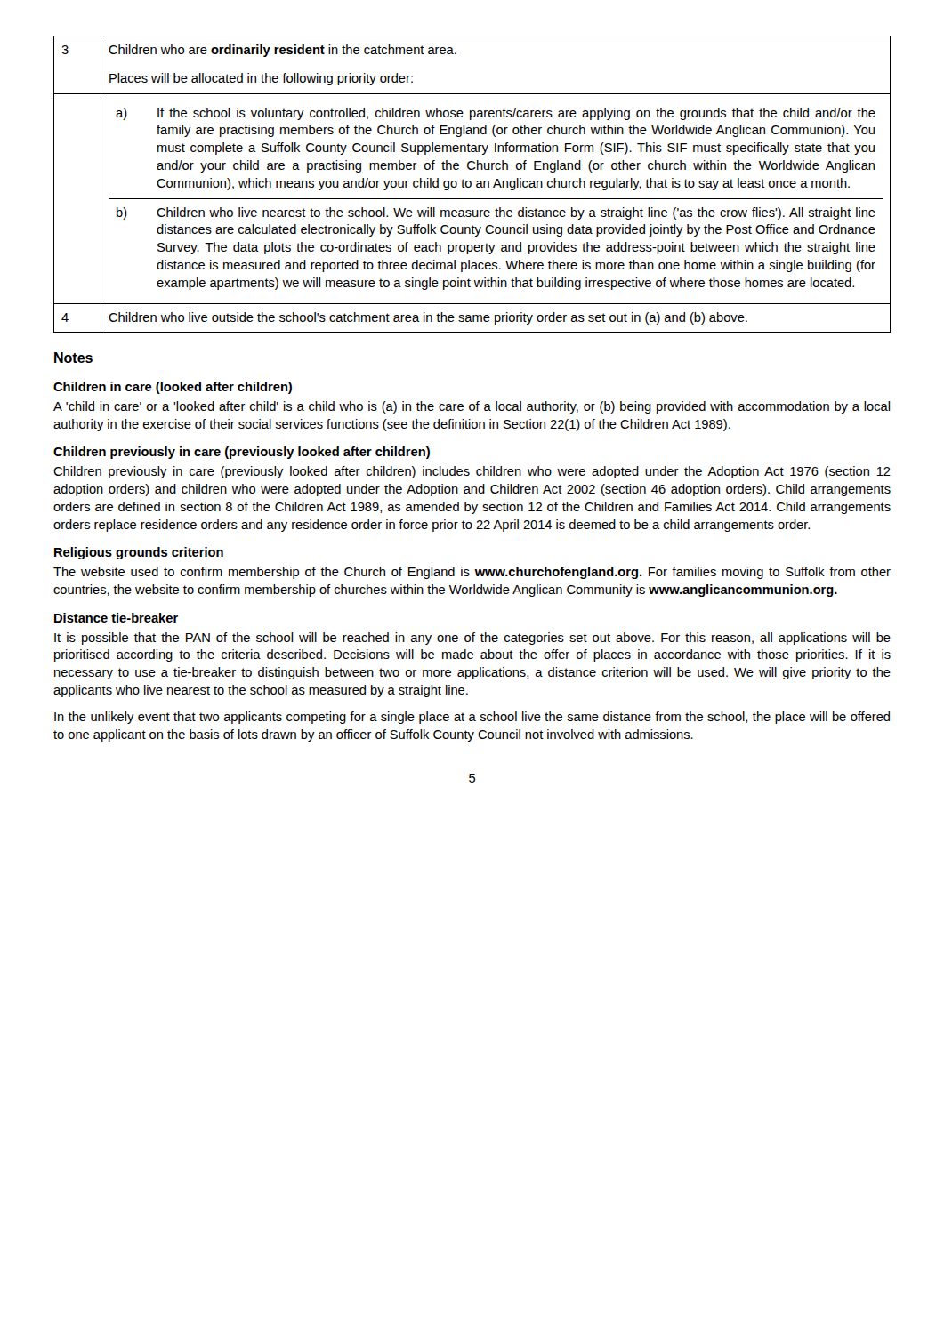| 3 | Children who are ordinarily resident in the catchment area. Places will be allocated in the following priority order: |
| | / a) / If the school is voluntary controlled, children whose parents/carers are applying on the grounds that the child and/or the family are practising members of the Church of England (or other church within the Worldwide Anglican Communion). You must complete a Suffolk County Council Supplementary Information Form (SIF). This SIF must specifically state that you and/or your child are a practising member of the Church of England (or other church within the Worldwide Anglican Communion), which means you and/or your child go to an Anglican church regularly, that is to say at least once a month. / / b) / Children who live nearest to the school. We will measure the distance by a straight line ('as the crow flies'). All straight line distances are calculated electronically by Suffolk County Council using data provided jointly by the Post Office and Ordnance Survey. The data plots the co-ordinates of each property and provides the address-point between which the straight line distance is measured and reported to three decimal places. Where there is more than one home within a single building (for example apartments) we will measure to a single point within that building irrespective of where those homes are located. / |
| 4 | Children who live outside the school's catchment area in the same priority order as set out in (a) and (b) above. |
Notes
Children in care (looked after children)
A 'child in care' or a 'looked after child' is a child who is (a) in the care of a local authority, or (b) being provided with accommodation by a local authority in the exercise of their social services functions (see the definition in Section 22(1) of the Children Act 1989).
Children previously in care (previously looked after children)
Children previously in care (previously looked after children) includes children who were adopted under the Adoption Act 1976 (section 12 adoption orders) and children who were adopted under the Adoption and Children Act 2002 (section 46 adoption orders). Child arrangements orders are defined in section 8 of the Children Act 1989, as amended by section 12 of the Children and Families Act 2014. Child arrangements orders replace residence orders and any residence order in force prior to 22 April 2014 is deemed to be a child arrangements order.
Religious grounds criterion
The website used to confirm membership of the Church of England is www.churchofengland.org. For families moving to Suffolk from other countries, the website to confirm membership of churches within the Worldwide Anglican Community is www.anglicancommunion.org.
Distance tie-breaker
It is possible that the PAN of the school will be reached in any one of the categories set out above. For this reason, all applications will be prioritised according to the criteria described. Decisions will be made about the offer of places in accordance with those priorities. If it is necessary to use a tie-breaker to distinguish between two or more applications, a distance criterion will be used. We will give priority to the applicants who live nearest to the school as measured by a straight line.
In the unlikely event that two applicants competing for a single place at a school live the same distance from the school, the place will be offered to one applicant on the basis of lots drawn by an officer of Suffolk County Council not involved with admissions.
5